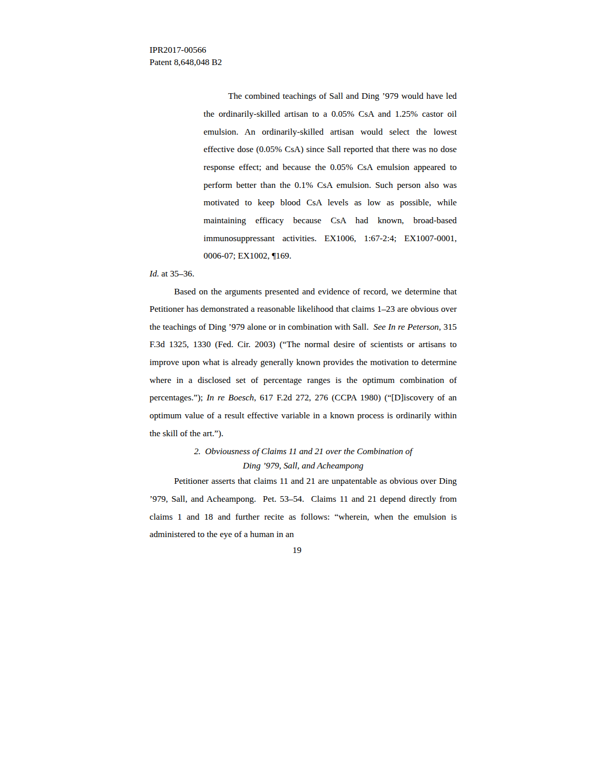IPR2017-00566
Patent 8,648,048 B2
The combined teachings of Sall and Ding ’979 would have led the ordinarily-skilled artisan to a 0.05% CsA and 1.25% castor oil emulsion. An ordinarily-skilled artisan would select the lowest effective dose (0.05% CsA) since Sall reported that there was no dose response effect; and because the 0.05% CsA emulsion appeared to perform better than the 0.1% CsA emulsion. Such person also was motivated to keep blood CsA levels as low as possible, while maintaining efficacy because CsA had known, broad-based immunosuppressant activities. EX1006, 1:67-2:4; EX1007-0001, 0006-07; EX1002, ¶169.
Id. at 35–36.
Based on the arguments presented and evidence of record, we determine that Petitioner has demonstrated a reasonable likelihood that claims 1–23 are obvious over the teachings of Ding ’979 alone or in combination with Sall. See In re Peterson, 315 F.3d 1325, 1330 (Fed. Cir. 2003) (“The normal desire of scientists or artisans to improve upon what is already generally known provides the motivation to determine where in a disclosed set of percentage ranges is the optimum combination of percentages.”); In re Boesch, 617 F.2d 272, 276 (CCPA 1980) (“[D]iscovery of an optimum value of a result effective variable in a known process is ordinarily within the skill of the art.”).
2. Obviousness of Claims 11 and 21 over the Combination of Ding ’979, Sall, and Acheampong
Petitioner asserts that claims 11 and 21 are unpatentable as obvious over Ding ’979, Sall, and Acheampong. Pet. 53–54. Claims 11 and 21 depend directly from claims 1 and 18 and further recite as follows: “wherein, when the emulsion is administered to the eye of a human in an
19